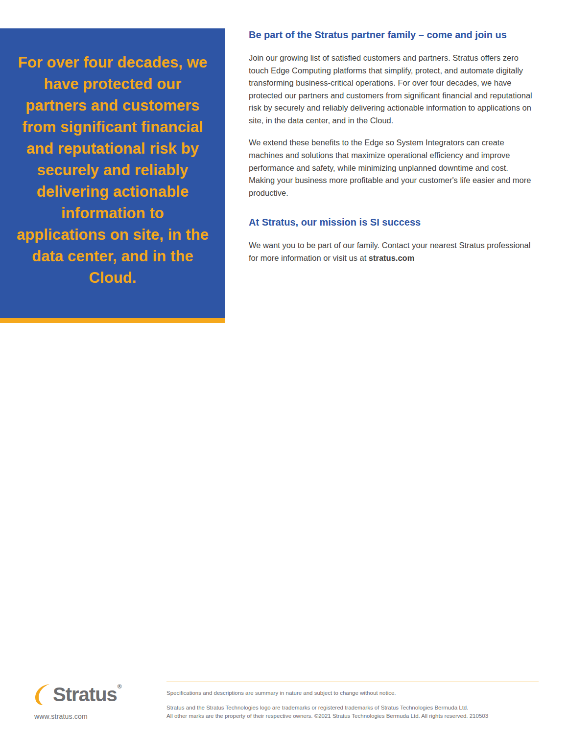For over four decades, we have protected our partners and customers from significant financial and reputational risk by securely and reliably delivering actionable information to applications on site, in the data center, and in the Cloud.
Be part of the Stratus partner family – come and join us
Join our growing list of satisfied customers and partners. Stratus offers zero touch Edge Computing platforms that simplify, protect, and automate digitally transforming business-critical operations. For over four decades, we have protected our partners and customers from significant financial and reputational risk by securely and reliably delivering actionable information to applications on site, in the data center, and in the Cloud.
We extend these benefits to the Edge so System Integrators can create machines and solutions that maximize operational efficiency and improve performance and safety, while minimizing unplanned downtime and cost. Making your business more profitable and your customer's life easier and more productive.
At Stratus, our mission is SI success
We want you to be part of our family. Contact your nearest Stratus professional for more information or visit us at stratus.com
Stratus®
www.stratus.com
Specifications and descriptions are summary in nature and subject to change without notice.
Stratus and the Stratus Technologies logo are trademarks or registered trademarks of Stratus Technologies Bermuda Ltd.
All other marks are the property of their respective owners. ©2021 Stratus Technologies Bermuda Ltd. All rights reserved. 210503